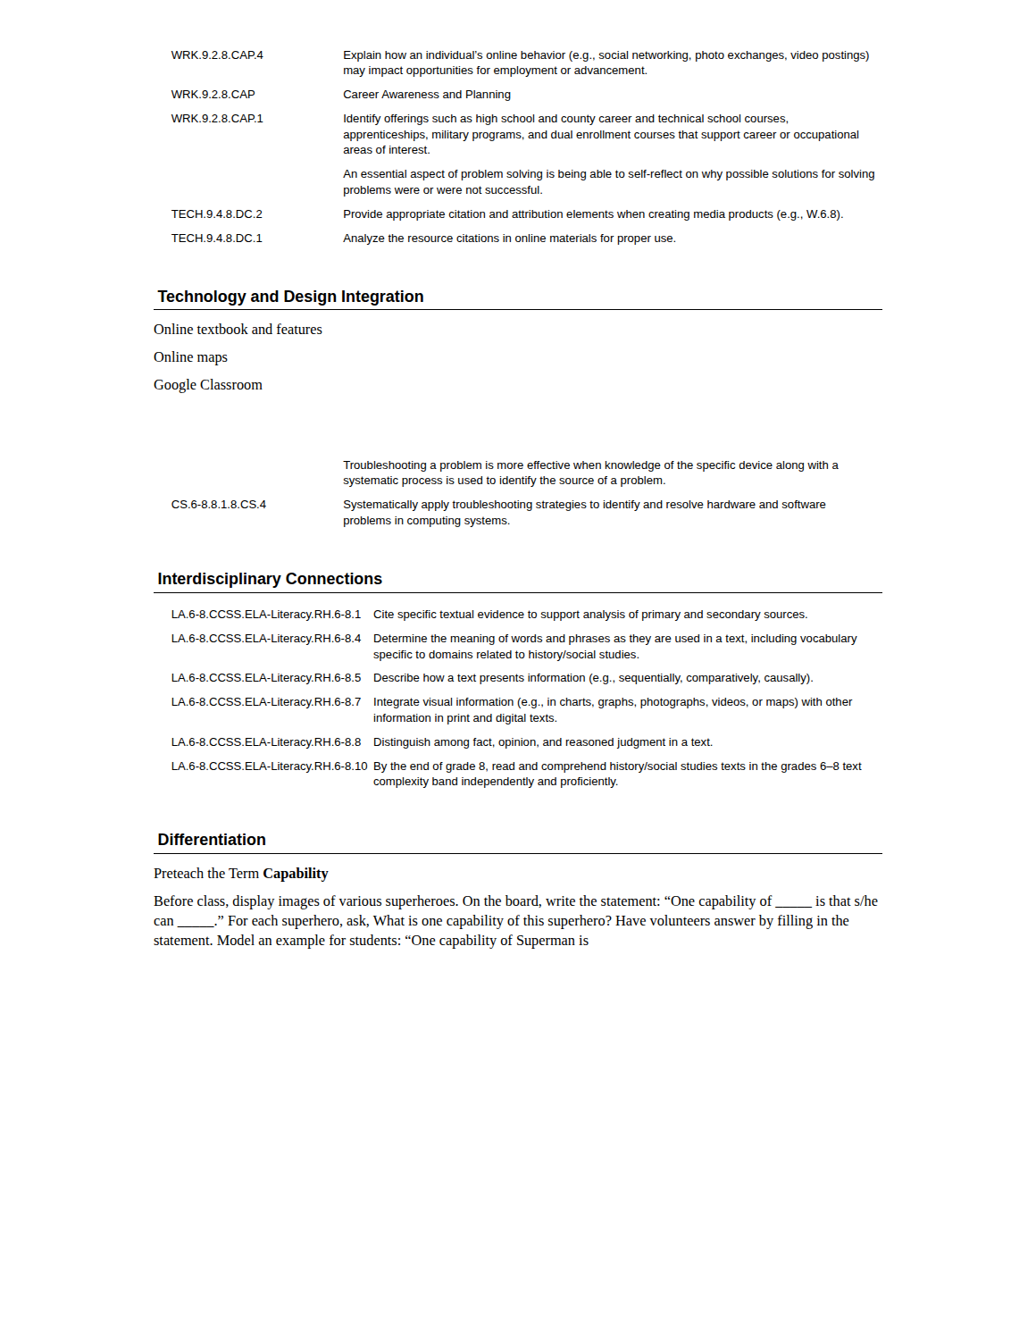| WRK.9.2.8.CAP.4 | Explain how an individual’s online behavior (e.g., social networking, photo exchanges, video postings) may impact opportunities for employment or advancement. |
| WRK.9.2.8.CAP | Career Awareness and Planning |
| WRK.9.2.8.CAP.1 | Identify offerings such as high school and county career and technical school courses, apprenticeships, military programs, and dual enrollment courses that support career or occupational areas of interest. |
| | An essential aspect of problem solving is being able to self-reflect on why possible solutions for solving problems were or were not successful. |
| TECH.9.4.8.DC.2 | Provide appropriate citation and attribution elements when creating media products (e.g., W.6.8). |
| TECH.9.4.8.DC.1 | Analyze the resource citations in online materials for proper use. |
Technology and Design Integration
Online textbook and features
Online maps
Google Classroom
| | Troubleshooting a problem is more effective when knowledge of the specific device along with a systematic process is used to identify the source of a problem. |
| CS.6-8.8.1.8.CS.4 | Systematically apply troubleshooting strategies to identify and resolve hardware and software problems in computing systems. |
Interdisciplinary Connections
| LA.6-8.CCSS.ELA-Literacy.RH.6-8.1 | Cite specific textual evidence to support analysis of primary and secondary sources. |
| LA.6-8.CCSS.ELA-Literacy.RH.6-8.4 | Determine the meaning of words and phrases as they are used in a text, including vocabulary specific to domains related to history/social studies. |
| LA.6-8.CCSS.ELA-Literacy.RH.6-8.5 | Describe how a text presents information (e.g., sequentially, comparatively, causally). |
| LA.6-8.CCSS.ELA-Literacy.RH.6-8.7 | Integrate visual information (e.g., in charts, graphs, photographs, videos, or maps) with other information in print and digital texts. |
| LA.6-8.CCSS.ELA-Literacy.RH.6-8.8 | Distinguish among fact, opinion, and reasoned judgment in a text. |
| LA.6-8.CCSS.ELA-Literacy.RH.6-8.10 | By the end of grade 8, read and comprehend history/social studies texts in the grades 6–8 text complexity band independently and proficiently. |
Differentiation
Preteach the Term Capability
Before class, display images of various superheroes. On the board, write the statement: “One capability of _____ is that s/he can _____.” For each superhero, ask, What is one capability of this superhero? Have volunteers answer by filling in the statement. Model an example for students: “One capability of Superman is